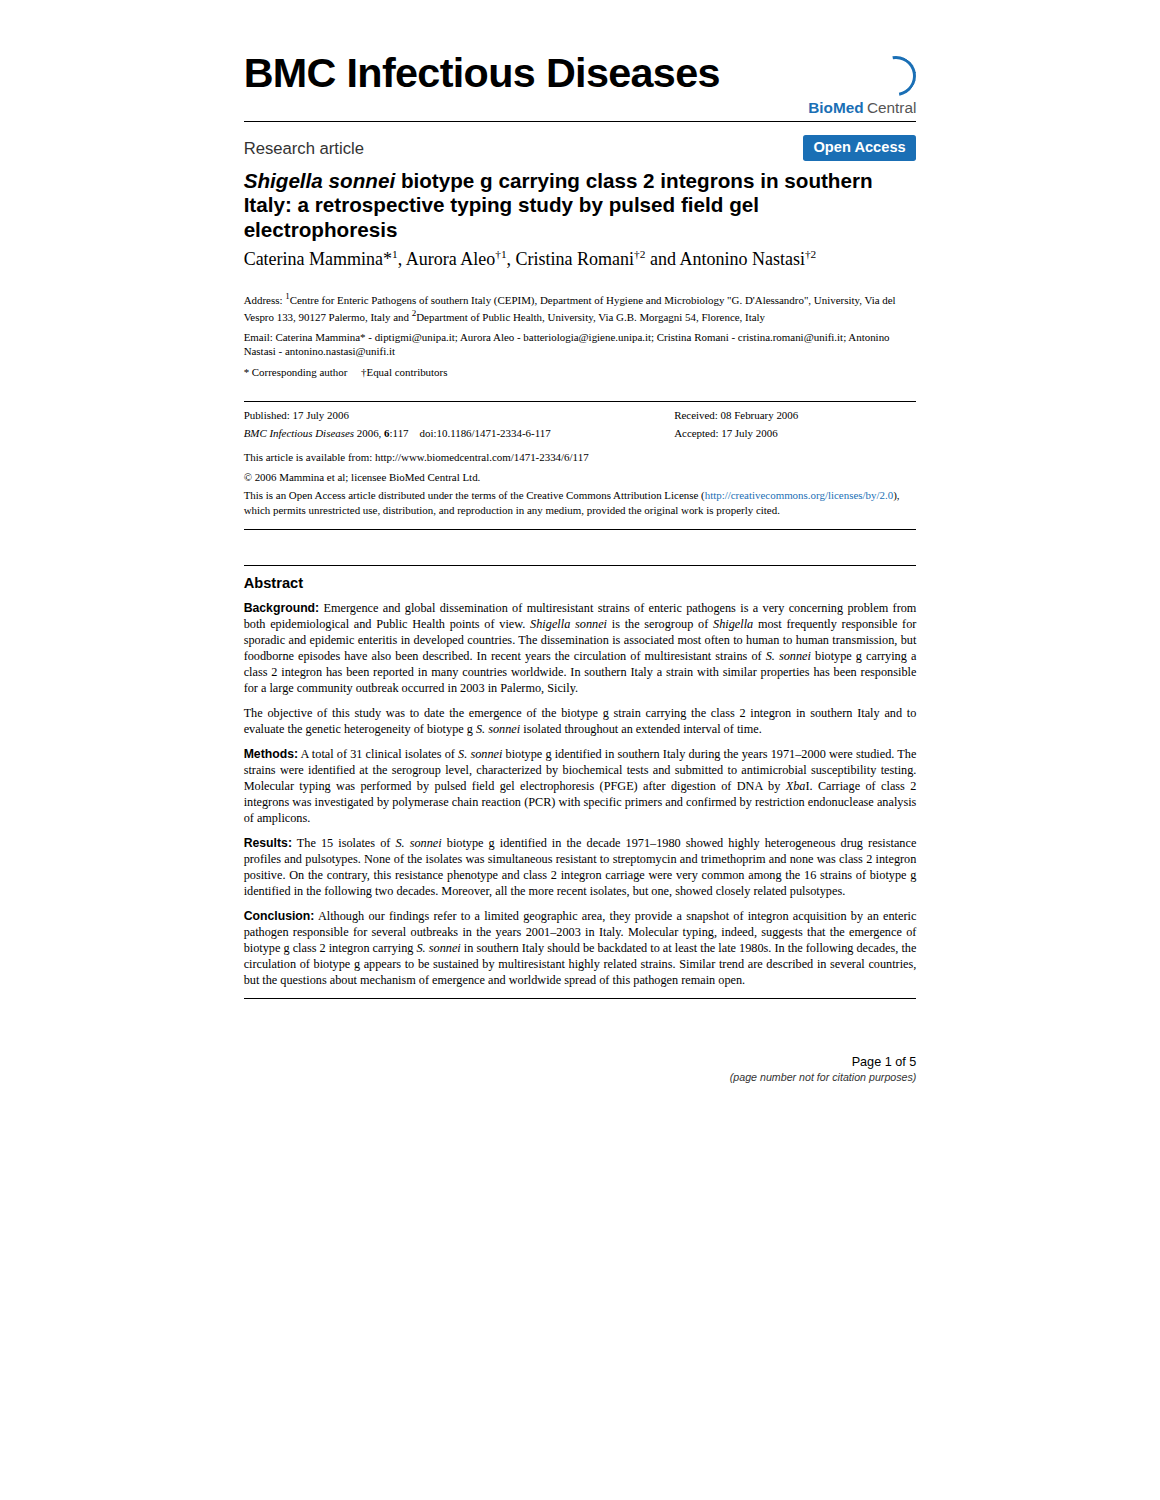BMC Infectious Diseases
BioMed Central
Research article
Open Access
Shigella sonnei biotype g carrying class 2 integrons in southern Italy: a retrospective typing study by pulsed field gel electrophoresis
Caterina Mammina*1, Aurora Aleo†1, Cristina Romani†2 and Antonino Nastasi†2
Address: 1Centre for Enteric Pathogens of southern Italy (CEPIM), Department of Hygiene and Microbiology "G. D'Alessandro", University, Via del Vespro 133, 90127 Palermo, Italy and 2Department of Public Health, University, Via G.B. Morgagni 54, Florence, Italy
Email: Caterina Mammina* - diptigmi@unipa.it; Aurora Aleo - batteriologia@igiene.unipa.it; Cristina Romani - cristina.romani@unifi.it; Antonino Nastasi - antonino.nastasi@unifi.it
* Corresponding author †Equal contributors
Published: 17 July 2006
BMC Infectious Diseases 2006, 6:117 doi:10.1186/1471-2334-6-117
Received: 08 February 2006
Accepted: 17 July 2006
This article is available from: http://www.biomedcentral.com/1471-2334/6/117
© 2006 Mammina et al; licensee BioMed Central Ltd.
This is an Open Access article distributed under the terms of the Creative Commons Attribution License (http://creativecommons.org/licenses/by/2.0), which permits unrestricted use, distribution, and reproduction in any medium, provided the original work is properly cited.
Abstract
Background: Emergence and global dissemination of multiresistant strains of enteric pathogens is a very concerning problem from both epidemiological and Public Health points of view. Shigella sonnei is the serogroup of Shigella most frequently responsible for sporadic and epidemic enteritis in developed countries. The dissemination is associated most often to human to human transmission, but foodborne episodes have also been described. In recent years the circulation of multiresistant strains of S. sonnei biotype g carrying a class 2 integron has been reported in many countries worldwide. In southern Italy a strain with similar properties has been responsible for a large community outbreak occurred in 2003 in Palermo, Sicily.
The objective of this study was to date the emergence of the biotype g strain carrying the class 2 integron in southern Italy and to evaluate the genetic heterogeneity of biotype g S. sonnei isolated throughout an extended interval of time.
Methods: A total of 31 clinical isolates of S. sonnei biotype g identified in southern Italy during the years 1971–2000 were studied. The strains were identified at the serogroup level, characterized by biochemical tests and submitted to antimicrobial susceptibility testing. Molecular typing was performed by pulsed field gel electrophoresis (PFGE) after digestion of DNA by Xba I. Carriage of class 2 integrons was investigated by polymerase chain reaction (PCR) with specific primers and confirmed by restriction endonuclease analysis of amplicons.
Results: The 15 isolates of S. sonnei biotype g identified in the decade 1971–1980 showed highly heterogeneous drug resistance profiles and pulsotypes. None of the isolates was simultaneous resistant to streptomycin and trimethoprim and none was class 2 integron positive. On the contrary, this resistance phenotype and class 2 integron carriage were very common among the 16 strains of biotype g identified in the following two decades. Moreover, all the more recent isolates, but one, showed closely related pulsotypes.
Conclusion: Although our findings refer to a limited geographic area, they provide a snapshot of integron acquisition by an enteric pathogen responsible for several outbreaks in the years 2001–2003 in Italy. Molecular typing, indeed, suggests that the emergence of biotype g class 2 integron carrying S. sonnei in southern Italy should be backdated to at least the late 1980s. In the following decades, the circulation of biotype g appears to be sustained by multiresistant highly related strains. Similar trend are described in several countries, but the questions about mechanism of emergence and worldwide spread of this pathogen remain open.
Page 1 of 5
(page number not for citation purposes)